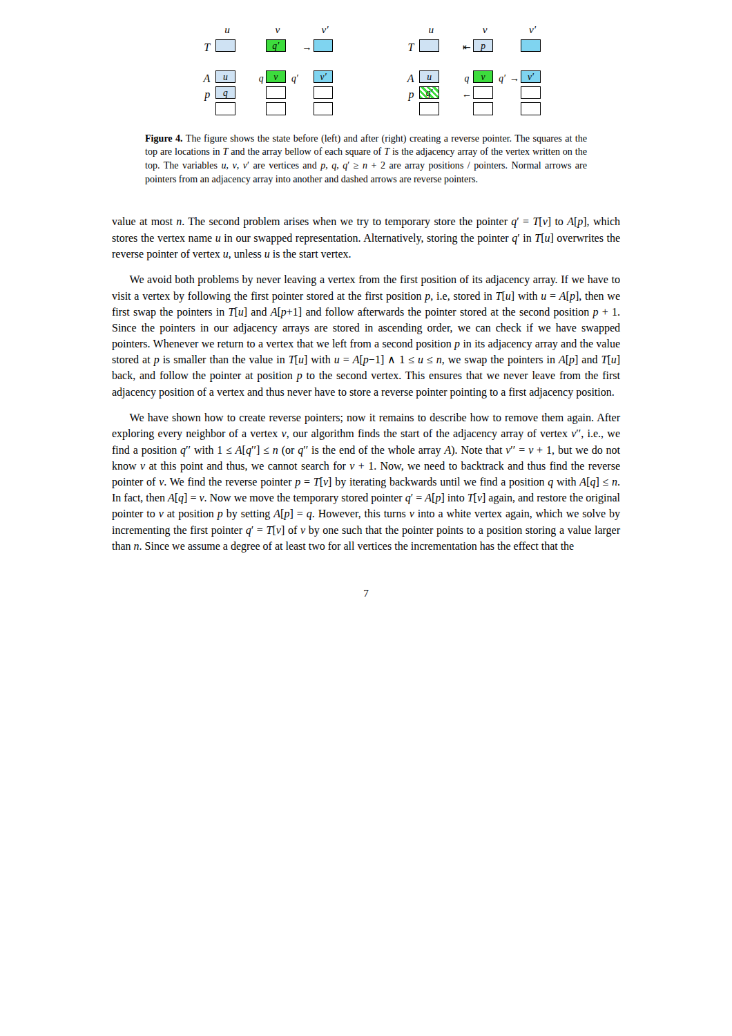| | u | | | v | | | v′ |
| T | | | | q′ | | → | |
| A | u | | q | v | q′ | | v′ |
| p | q | | | | | | |
| | u | | | v | | | v′ |
| T | | | ⇤ | p | | | |
| A | u | | q | v | q′ | → | v′ |
| p | q′ | | ← | | | | |
Figure 4. The figure shows the state before (left) and after (right) creating a reverse pointer. The squares at the top are locations in T and the array bellow of each square of T is the adjacency array of the vertex written on the top. The variables u, v, v′ are vertices and p, q, q′ ≥ n + 2 are array positions / pointers. Normal arrows are pointers from an adjacency array into another and dashed arrows are reverse pointers.
value at most n. The second problem arises when we try to temporary store the pointer q′ = T[v] to A[p], which stores the vertex name u in our swapped representation. Alternatively, storing the pointer q′ in T[u] overwrites the reverse pointer of vertex u, unless u is the start vertex.
We avoid both problems by never leaving a vertex from the first position of its adjacency array. If we have to visit a vertex by following the first pointer stored at the first position p, i.e, stored in T[u] with u = A[p], then we first swap the pointers in T[u] and A[p+1] and follow afterwards the pointer stored at the second position p + 1. Since the pointers in our adjacency arrays are stored in ascending order, we can check if we have swapped pointers. Whenever we return to a vertex that we left from a second position p in its adjacency array and the value stored at p is smaller than the value in T[u] with u = A[p−1] ∧ 1 ≤ u ≤ n, we swap the pointers in A[p] and T[u] back, and follow the pointer at position p to the second vertex. This ensures that we never leave from the first adjacency position of a vertex and thus never have to store a reverse pointer pointing to a first adjacency position.
We have shown how to create reverse pointers; now it remains to describe how to remove them again. After exploring every neighbor of a vertex v, our algorithm finds the start of the adjacency array of vertex v′′, i.e., we find a position q′′ with 1 ≤ A[q′′] ≤ n (or q′′ is the end of the whole array A). Note that v′′ = v + 1, but we do not know v at this point and thus, we cannot search for v + 1. Now, we need to backtrack and thus find the reverse pointer of v. We find the reverse pointer p = T[v] by iterating backwards until we find a position q with A[q] ≤ n. In fact, then A[q] = v. Now we move the temporary stored pointer q′ = A[p] into T[v] again, and restore the original pointer to v at position p by setting A[p] = q. However, this turns v into a white vertex again, which we solve by incrementing the first pointer q′ = T[v] of v by one such that the pointer points to a position storing a value larger than n. Since we assume a degree of at least two for all vertices the incrementation has the effect that the
7